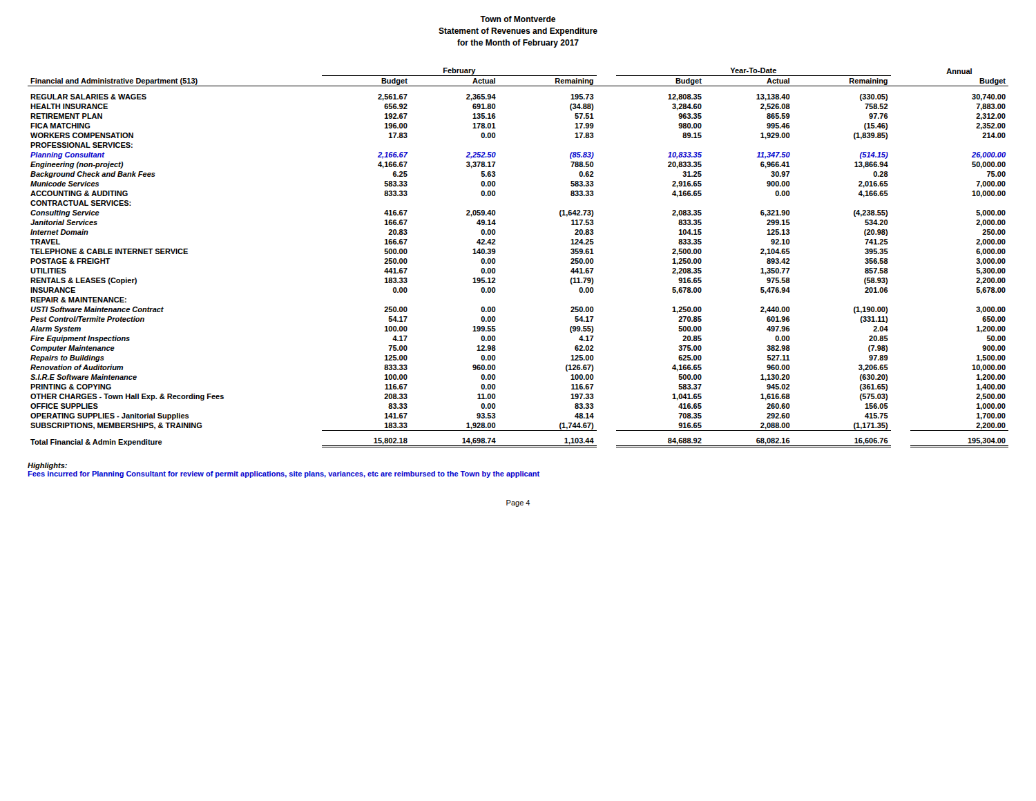Town of Montverde
Statement of Revenues and Expenditure
for the Month of February 2017
| | February | | Year-To-Date | | Annual |
| Financial and Administrative Department (513) | Budget | Actual | Remaining | | Budget | Actual | Remaining | | Budget |
| REGULAR SALARIES & WAGES | 2,561.67 | 2,365.94 | 195.73 | | 12,808.35 | 13,138.40 | (330.05) | | 30,740.00 |
| HEALTH INSURANCE | 656.92 | 691.80 | (34.88) | | 3,284.60 | 2,526.08 | 758.52 | | 7,883.00 |
| RETIREMENT PLAN | 192.67 | 135.16 | 57.51 | | 963.35 | 865.59 | 97.76 | | 2,312.00 |
| FICA MATCHING | 196.00 | 178.01 | 17.99 | | 980.00 | 995.46 | (15.46) | | 2,352.00 |
| WORKERS COMPENSATION | 17.83 | 0.00 | 17.83 | | 89.15 | 1,929.00 | (1,839.85) | | 214.00 |
| PROFESSIONAL SERVICES: | | | | | | | | | |
| Planning Consultant | 2,166.67 | 2,252.50 | (85.83) | | 10,833.35 | 11,347.50 | (514.15) | | 26,000.00 |
| Engineering (non-project) | 4,166.67 | 3,378.17 | 788.50 | | 20,833.35 | 6,966.41 | 13,866.94 | | 50,000.00 |
| Background Check and Bank Fees | 6.25 | 5.63 | 0.62 | | 31.25 | 30.97 | 0.28 | | 75.00 |
| Municode Services | 583.33 | 0.00 | 583.33 | | 2,916.65 | 900.00 | 2,016.65 | | 7,000.00 |
| ACCOUNTING & AUDITING | 833.33 | 0.00 | 833.33 | | 4,166.65 | 0.00 | 4,166.65 | | 10,000.00 |
| CONTRACTUAL SERVICES: | | | | | | | | | |
| Consulting Service | 416.67 | 2,059.40 | (1,642.73) | | 2,083.35 | 6,321.90 | (4,238.55) | | 5,000.00 |
| Janitorial Services | 166.67 | 49.14 | 117.53 | | 833.35 | 299.15 | 534.20 | | 2,000.00 |
| Internet Domain | 20.83 | 0.00 | 20.83 | | 104.15 | 125.13 | (20.98) | | 250.00 |
| TRAVEL | 166.67 | 42.42 | 124.25 | | 833.35 | 92.10 | 741.25 | | 2,000.00 |
| TELEPHONE & CABLE INTERNET SERVICE | 500.00 | 140.39 | 359.61 | | 2,500.00 | 2,104.65 | 395.35 | | 6,000.00 |
| POSTAGE & FREIGHT | 250.00 | 0.00 | 250.00 | | 1,250.00 | 893.42 | 356.58 | | 3,000.00 |
| UTILITIES | 441.67 | 0.00 | 441.67 | | 2,208.35 | 1,350.77 | 857.58 | | 5,300.00 |
| RENTALS & LEASES (Copier) | 183.33 | 195.12 | (11.79) | | 916.65 | 975.58 | (58.93) | | 2,200.00 |
| INSURANCE | 0.00 | 0.00 | 0.00 | | 5,678.00 | 5,476.94 | 201.06 | | 5,678.00 |
| REPAIR & MAINTENANCE: | | | | | | | | | |
| USTI Software Maintenance Contract | 250.00 | 0.00 | 250.00 | | 1,250.00 | 2,440.00 | (1,190.00) | | 3,000.00 |
| Pest Control/Termite Protection | 54.17 | 0.00 | 54.17 | | 270.85 | 601.96 | (331.11) | | 650.00 |
| Alarm System | 100.00 | 199.55 | (99.55) | | 500.00 | 497.96 | 2.04 | | 1,200.00 |
| Fire Equipment Inspections | 4.17 | 0.00 | 4.17 | | 20.85 | 0.00 | 20.85 | | 50.00 |
| Computer Maintenance | 75.00 | 12.98 | 62.02 | | 375.00 | 382.98 | (7.98) | | 900.00 |
| Repairs to Buildings | 125.00 | 0.00 | 125.00 | | 625.00 | 527.11 | 97.89 | | 1,500.00 |
| Renovation of Auditorium | 833.33 | 960.00 | (126.67) | | 4,166.65 | 960.00 | 3,206.65 | | 10,000.00 |
| S.I.R.E Software Maintenance | 100.00 | 0.00 | 100.00 | | 500.00 | 1,130.20 | (630.20) | | 1,200.00 |
| PRINTING & COPYING | 116.67 | 0.00 | 116.67 | | 583.37 | 945.02 | (361.65) | | 1,400.00 |
| OTHER CHARGES - Town Hall Exp. & Recording Fees | 208.33 | 11.00 | 197.33 | | 1,041.65 | 1,616.68 | (575.03) | | 2,500.00 |
| OFFICE SUPPLIES | 83.33 | 0.00 | 83.33 | | 416.65 | 260.60 | 156.05 | | 1,000.00 |
| OPERATING SUPPLIES - Janitorial Supplies | 141.67 | 93.53 | 48.14 | | 708.35 | 292.60 | 415.75 | | 1,700.00 |
| SUBSCRIPTIONS, MEMBERSHIPS, & TRAINING | 183.33 | 1,928.00 | (1,744.67) | | 916.65 | 2,088.00 | (1,171.35) | | 2,200.00 |
| Total Financial & Admin Expenditure | 15,802.18 | 14,698.74 | 1,103.44 | | 84,688.92 | 68,082.16 | 16,606.76 | | 195,304.00 |
Highlights:
Fees incurred for Planning Consultant for review of permit applications, site plans, variances, etc are reimbursed to the Town by the applicant
Page 4